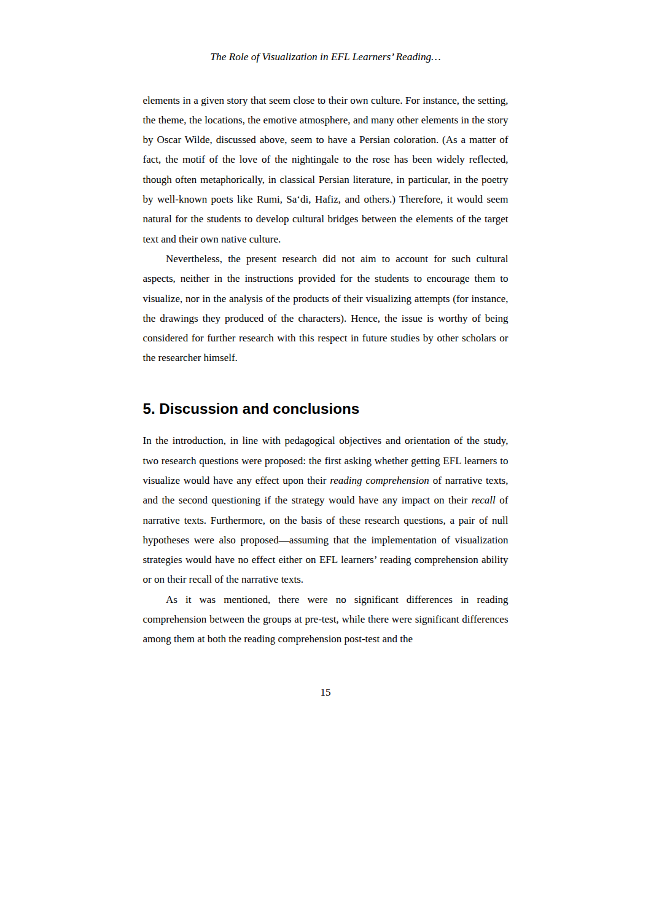The Role of Visualization in EFL Learners’ Reading…
elements in a given story that seem close to their own culture. For instance, the setting, the theme, the locations, the emotive atmosphere, and many other elements in the story by Oscar Wilde, discussed above, seem to have a Persian coloration. (As a matter of fact, the motif of the love of the nightingale to the rose has been widely reflected, though often metaphorically, in classical Persian literature, in particular, in the poetry by well-known poets like Rumi, Sa‘di, Hafiz, and others.) Therefore, it would seem natural for the students to develop cultural bridges between the elements of the target text and their own native culture.
Nevertheless, the present research did not aim to account for such cultural aspects, neither in the instructions provided for the students to encourage them to visualize, nor in the analysis of the products of their visualizing attempts (for instance, the drawings they produced of the characters). Hence, the issue is worthy of being considered for further research with this respect in future studies by other scholars or the researcher himself.
5. Discussion and conclusions
In the introduction, in line with pedagogical objectives and orientation of the study, two research questions were proposed: the first asking whether getting EFL learners to visualize would have any effect upon their reading comprehension of narrative texts, and the second questioning if the strategy would have any impact on their recall of narrative texts. Furthermore, on the basis of these research questions, a pair of null hypotheses were also proposed—assuming that the implementation of visualization strategies would have no effect either on EFL learners’ reading comprehension ability or on their recall of the narrative texts.
As it was mentioned, there were no significant differences in reading comprehension between the groups at pre-test, while there were significant differences among them at both the reading comprehension post-test and the
15